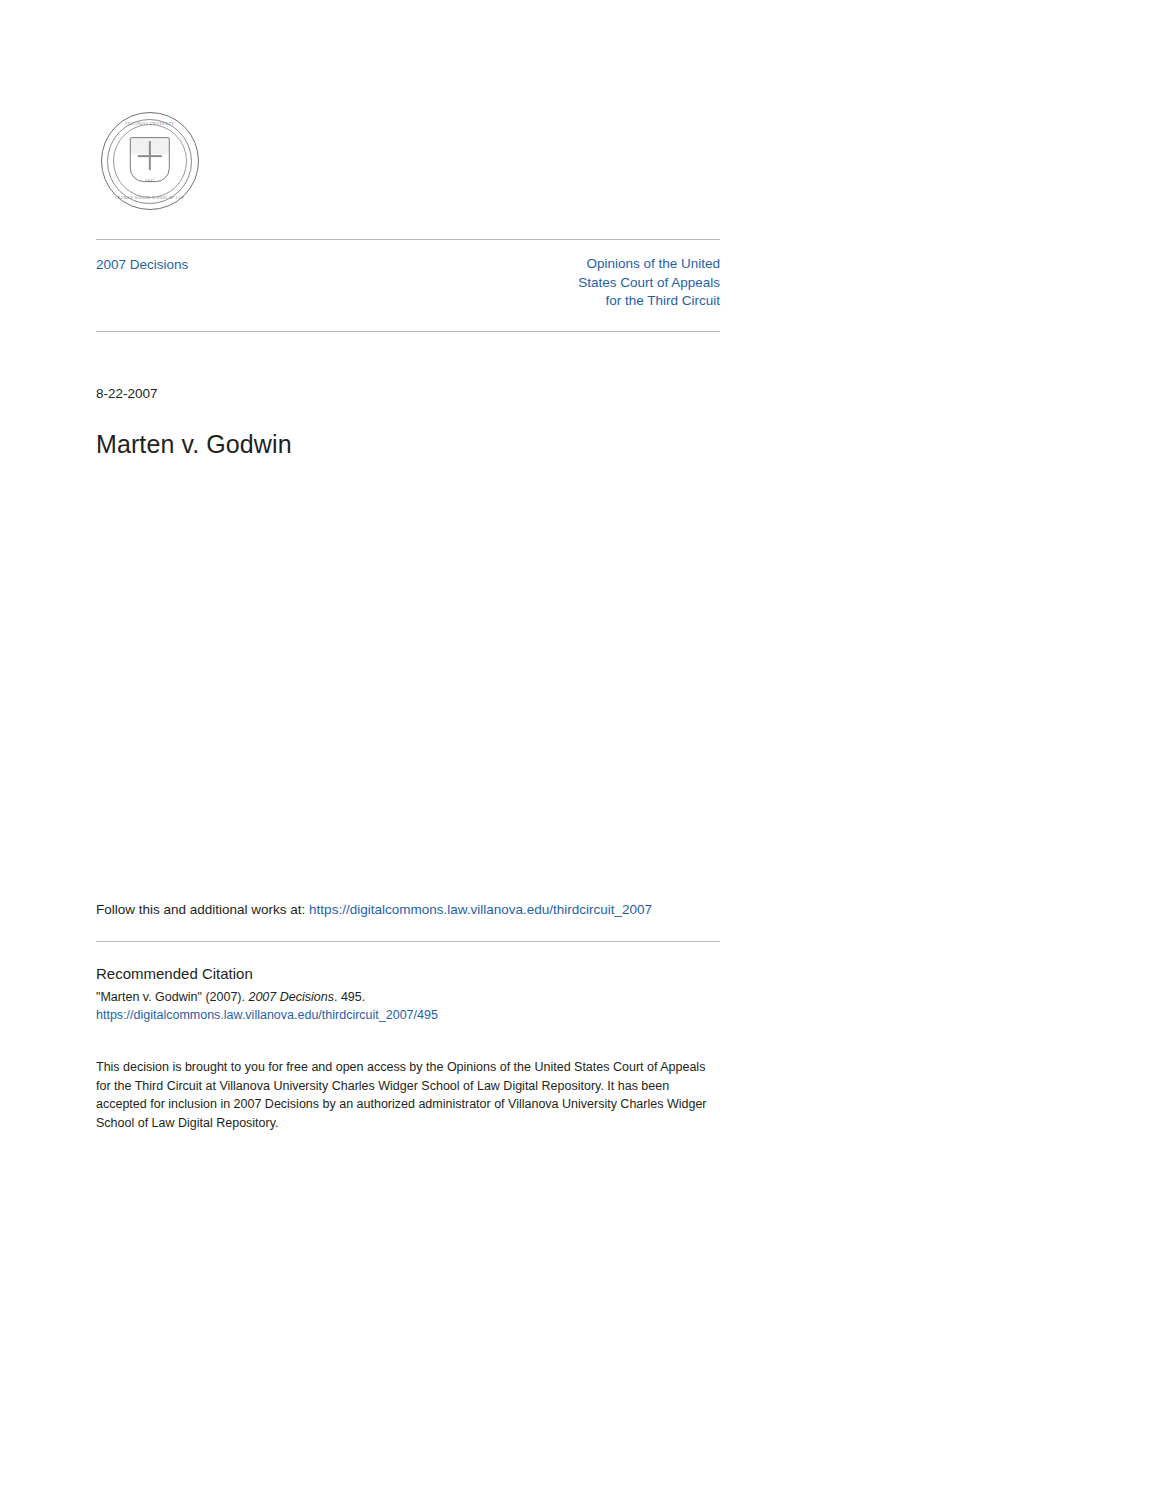Villanova University
1842
Charles Widger School of Law
2007 Decisions
Opinions of the United
States Court of Appeals
for the Third Circuit
8-22-2007
Marten v. Godwin
Follow this and additional works at: https://digitalcommons.law.villanova.edu/thirdcircuit_2007
Recommended Citation
"Marten v. Godwin" (2007). 2007 Decisions. 495.
https://digitalcommons.law.villanova.edu/thirdcircuit_2007/495
This decision is brought to you for free and open access by the Opinions of the United States Court of Appeals for the Third Circuit at Villanova University Charles Widger School of Law Digital Repository. It has been accepted for inclusion in 2007 Decisions by an authorized administrator of Villanova University Charles Widger School of Law Digital Repository.